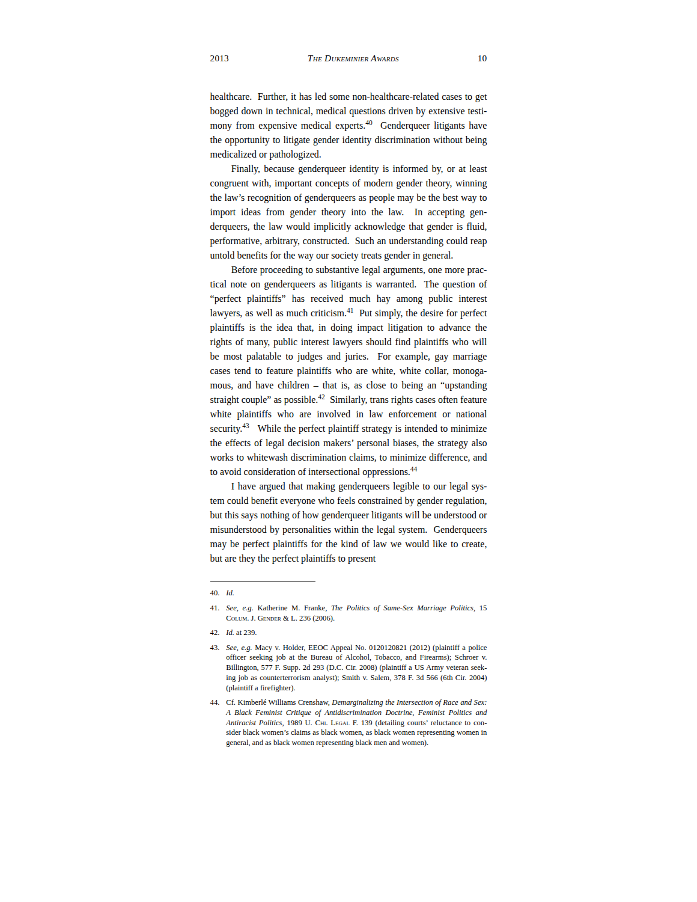2013 The Dukeminier Awards 10
healthcare. Further, it has led some non-healthcare-related cases to get bogged down in technical, medical questions driven by extensive testimony from expensive medical experts.40 Genderqueer litigants have the opportunity to litigate gender identity discrimination without being medicalized or pathologized.
Finally, because genderqueer identity is informed by, or at least congruent with, important concepts of modern gender theory, winning the law’s recognition of genderqueers as people may be the best way to import ideas from gender theory into the law. In accepting genderqueers, the law would implicitly acknowledge that gender is fluid, performative, arbitrary, constructed. Such an understanding could reap untold benefits for the way our society treats gender in general.
Before proceeding to substantive legal arguments, one more practical note on genderqueers as litigants is warranted. The question of “perfect plaintiffs” has received much hay among public interest lawyers, as well as much criticism.41 Put simply, the desire for perfect plaintiffs is the idea that, in doing impact litigation to advance the rights of many, public interest lawyers should find plaintiffs who will be most palatable to judges and juries. For example, gay marriage cases tend to feature plaintiffs who are white, white collar, monogamous, and have children – that is, as close to being an “upstanding straight couple” as possible.42 Similarly, trans rights cases often feature white plaintiffs who are involved in law enforcement or national security.43 While the perfect plaintiff strategy is intended to minimize the effects of legal decision makers’ personal biases, the strategy also works to whitewash discrimination claims, to minimize difference, and to avoid consideration of intersectional oppressions.44
I have argued that making genderqueers legible to our legal system could benefit everyone who feels constrained by gender regulation, but this says nothing of how genderqueer litigants will be understood or misunderstood by personalities within the legal system. Genderqueers may be perfect plaintiffs for the kind of law we would like to create, but are they the perfect plaintiffs to present
40. Id.
41. See, e.g. Katherine M. Franke, The Politics of Same-Sex Marriage Politics, 15 Colum. J. Gender & L. 236 (2006).
42. Id. at 239.
43. See, e.g. Macy v. Holder, EEOC Appeal No. 0120120821 (2012) (plaintiff a police officer seeking job at the Bureau of Alcohol, Tobacco, and Firearms); Schroer v. Billington, 577 F. Supp. 2d 293 (D.C. Cir. 2008) (plaintiff a US Army veteran seeking job as counterterrorism analyst); Smith v. Salem, 378 F. 3d 566 (6th Cir. 2004) (plaintiff a firefighter).
44. Cf. Kimberlé Williams Crenshaw, Demarginalizing the Intersection of Race and Sex: A Black Feminist Critique of Antidiscrimination Doctrine, Feminist Politics and Antiracist Politics, 1989 U. Chi. Legal F. 139 (detailing courts’ reluctance to consider black women’s claims as black women, as black women representing women in general, and as black women representing black men and women).